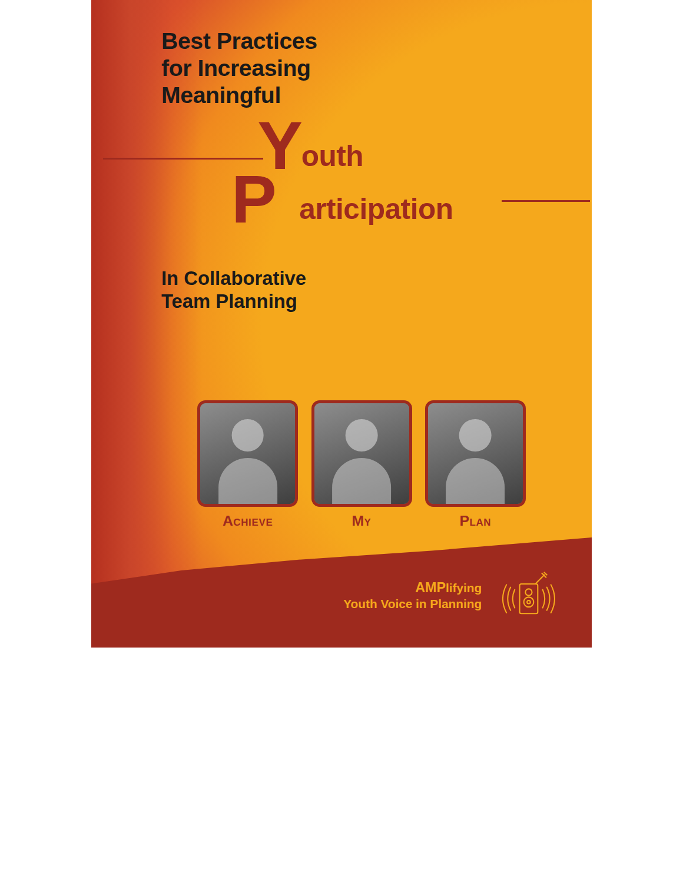Best Practices for Increasing Meaningful
Youth
Participation
In Collaborative Team Planning
Achieve
My
Plan
AMPlifying
Youth Voice in Planning